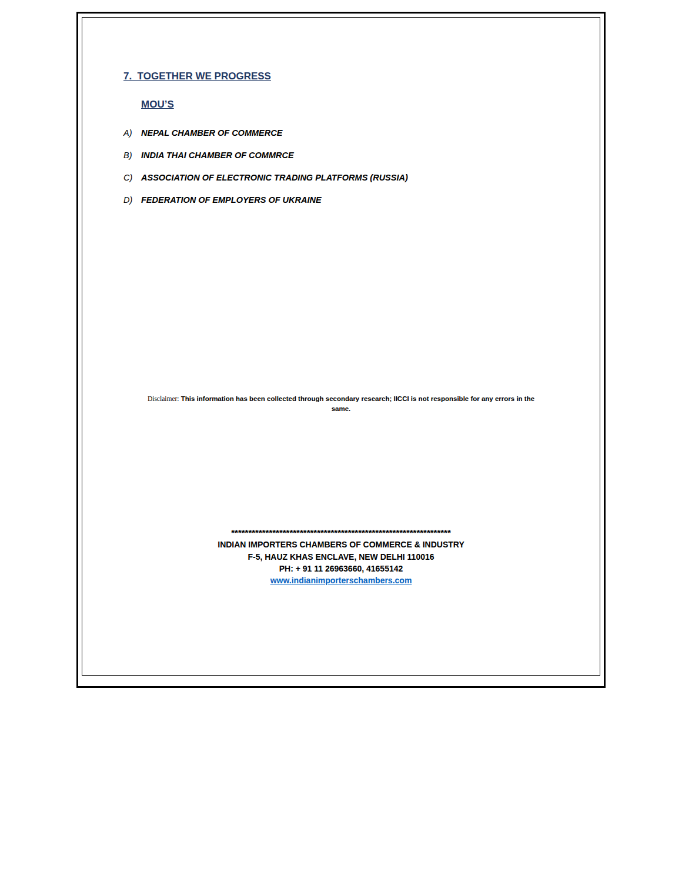7. TOGETHER WE PROGRESS
MOU’S
A) NEPAL CHAMBER OF COMMERCE
B) INDIA THAI CHAMBER OF COMMRCE
C) ASSOCIATION OF ELECTRONIC TRADING PLATFORMS (RUSSIA)
D) FEDERATION OF EMPLOYERS OF UKRAINE
Disclaimer: This information has been collected through secondary research; IICCI is not responsible for any errors in the same.
****************************************************************
INDIAN IMPORTERS CHAMBERS OF COMMERCE & INDUSTRY
F-5, HAUZ KHAS ENCLAVE, NEW DELHI 110016
PH: + 91 11 26963660, 41655142
www.indianimporterschambers.com